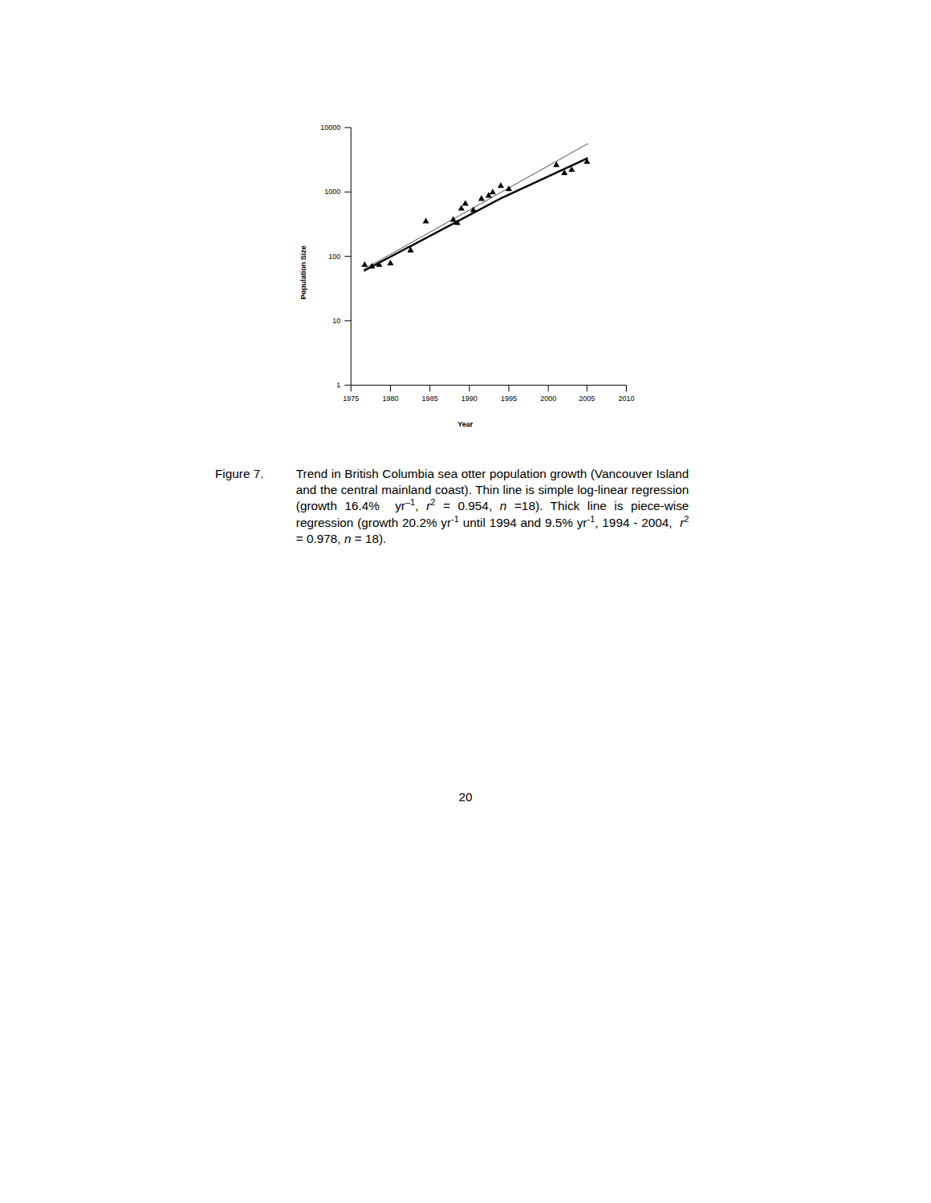Year Population Size 10000 1000 100 10 1 1975 1980 1985 1990 1995 2000 2005 2010
Figure 7.
Trend in British Columbia sea otter population growth (Vancouver Island and the central mainland coast). Thin line is simple log-linear regression (growth 16.4% yr–1, r2 = 0.954, n =18). Thick line is piece-wise regression (growth 20.2% yr-1 until 1994 and 9.5% yr-1, 1994 - 2004, r2 = 0.978, n = 18).
20